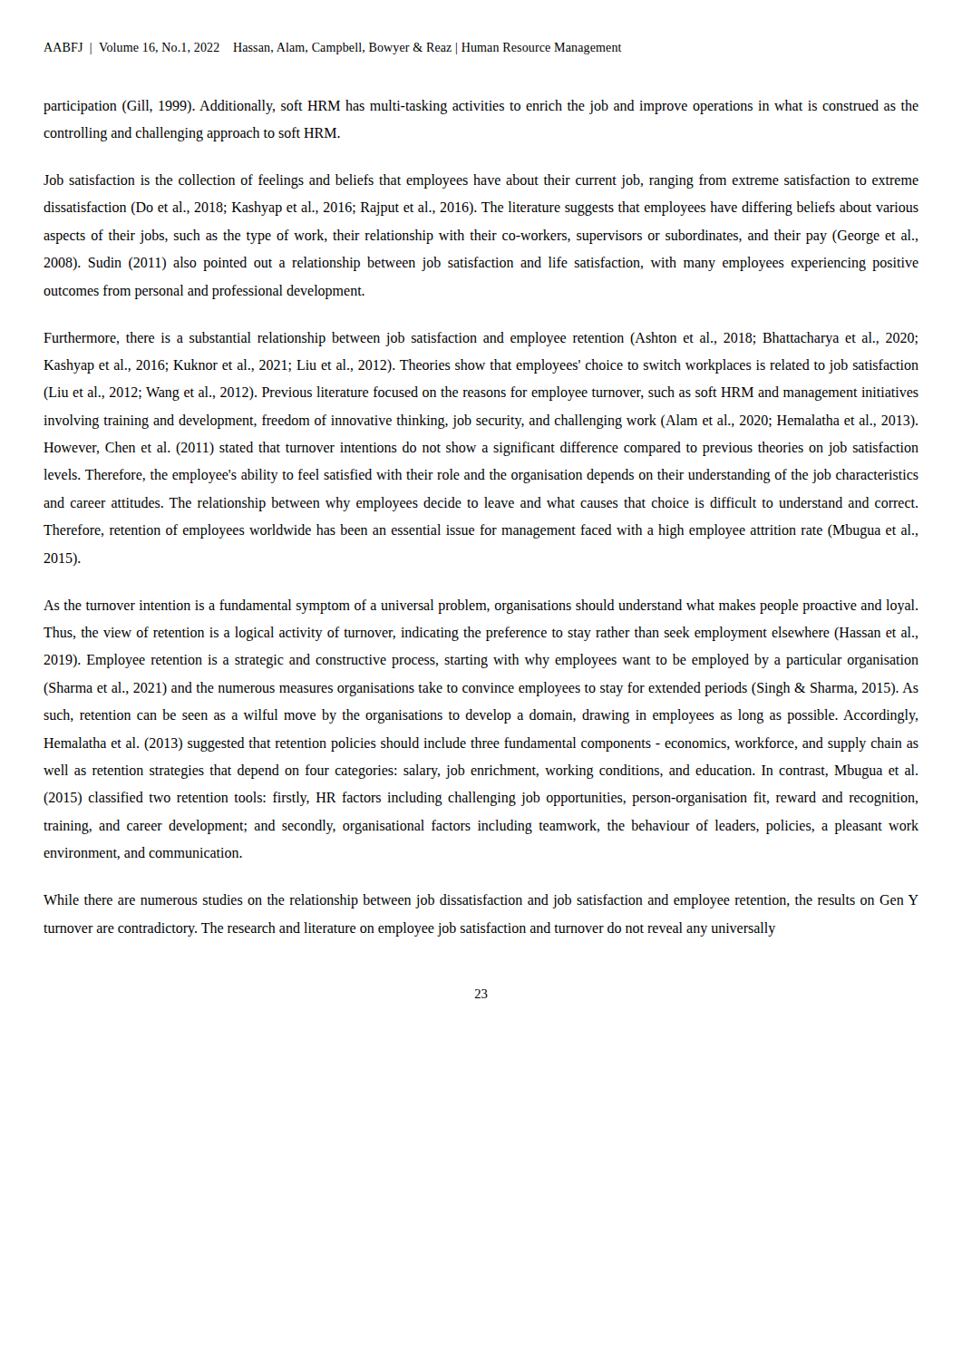AABFJ | Volume 16, No.1, 2022 Hassan, Alam, Campbell, Bowyer & Reaz | Human Resource Management
participation (Gill, 1999). Additionally, soft HRM has multi-tasking activities to enrich the job and improve operations in what is construed as the controlling and challenging approach to soft HRM.
Job satisfaction is the collection of feelings and beliefs that employees have about their current job, ranging from extreme satisfaction to extreme dissatisfaction (Do et al., 2018; Kashyap et al., 2016; Rajput et al., 2016). The literature suggests that employees have differing beliefs about various aspects of their jobs, such as the type of work, their relationship with their co-workers, supervisors or subordinates, and their pay (George et al., 2008). Sudin (2011) also pointed out a relationship between job satisfaction and life satisfaction, with many employees experiencing positive outcomes from personal and professional development.
Furthermore, there is a substantial relationship between job satisfaction and employee retention (Ashton et al., 2018; Bhattacharya et al., 2020; Kashyap et al., 2016; Kuknor et al., 2021; Liu et al., 2012). Theories show that employees' choice to switch workplaces is related to job satisfaction (Liu et al., 2012; Wang et al., 2012). Previous literature focused on the reasons for employee turnover, such as soft HRM and management initiatives involving training and development, freedom of innovative thinking, job security, and challenging work (Alam et al., 2020; Hemalatha et al., 2013). However, Chen et al. (2011) stated that turnover intentions do not show a significant difference compared to previous theories on job satisfaction levels. Therefore, the employee's ability to feel satisfied with their role and the organisation depends on their understanding of the job characteristics and career attitudes. The relationship between why employees decide to leave and what causes that choice is difficult to understand and correct. Therefore, retention of employees worldwide has been an essential issue for management faced with a high employee attrition rate (Mbugua et al., 2015).
As the turnover intention is a fundamental symptom of a universal problem, organisations should understand what makes people proactive and loyal. Thus, the view of retention is a logical activity of turnover, indicating the preference to stay rather than seek employment elsewhere (Hassan et al., 2019). Employee retention is a strategic and constructive process, starting with why employees want to be employed by a particular organisation (Sharma et al., 2021) and the numerous measures organisations take to convince employees to stay for extended periods (Singh & Sharma, 2015). As such, retention can be seen as a wilful move by the organisations to develop a domain, drawing in employees as long as possible. Accordingly, Hemalatha et al. (2013) suggested that retention policies should include three fundamental components - economics, workforce, and supply chain as well as retention strategies that depend on four categories: salary, job enrichment, working conditions, and education. In contrast, Mbugua et al. (2015) classified two retention tools: firstly, HR factors including challenging job opportunities, person-organisation fit, reward and recognition, training, and career development; and secondly, organisational factors including teamwork, the behaviour of leaders, policies, a pleasant work environment, and communication.
While there are numerous studies on the relationship between job dissatisfaction and job satisfaction and employee retention, the results on Gen Y turnover are contradictory. The research and literature on employee job satisfaction and turnover do not reveal any universally
23